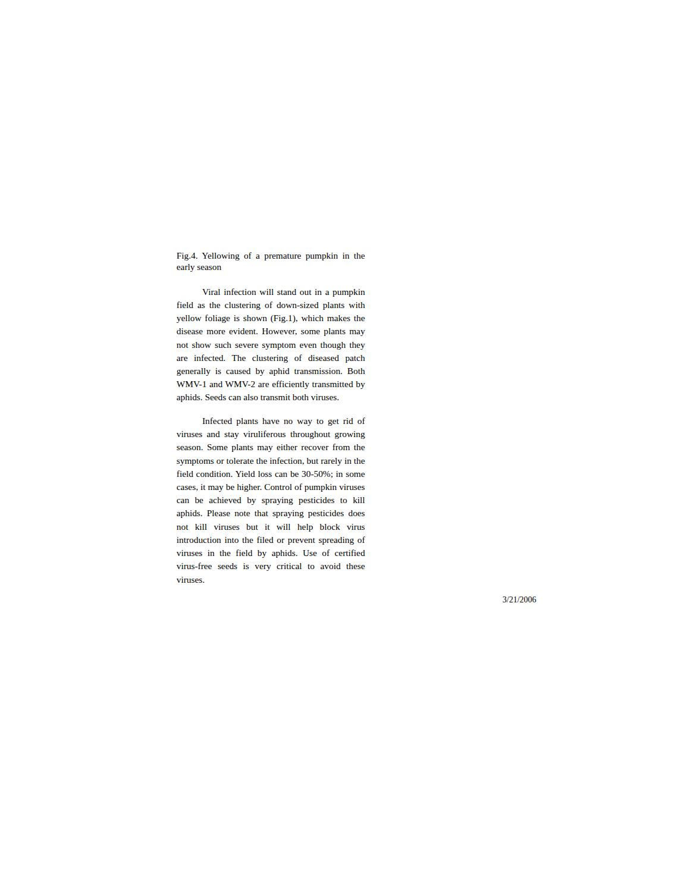Fig.4. Yellowing of a premature pumpkin in the early season
Viral infection will stand out in a pumpkin field as the clustering of down-sized plants with yellow foliage is shown (Fig.1), which makes the disease more evident. However, some plants may not show such severe symptom even though they are infected. The clustering of diseased patch generally is caused by aphid transmission. Both WMV-1 and WMV-2 are efficiently transmitted by aphids. Seeds can also transmit both viruses.
Infected plants have no way to get rid of viruses and stay viruliferous throughout growing season. Some plants may either recover from the symptoms or tolerate the infection, but rarely in the field condition. Yield loss can be 30-50%; in some cases, it may be higher. Control of pumpkin viruses can be achieved by spraying pesticides to kill aphids. Please note that spraying pesticides does not kill viruses but it will help block virus introduction into the filed or prevent spreading of viruses in the field by aphids. Use of certified virus-free seeds is very critical to avoid these viruses.
3/21/2006